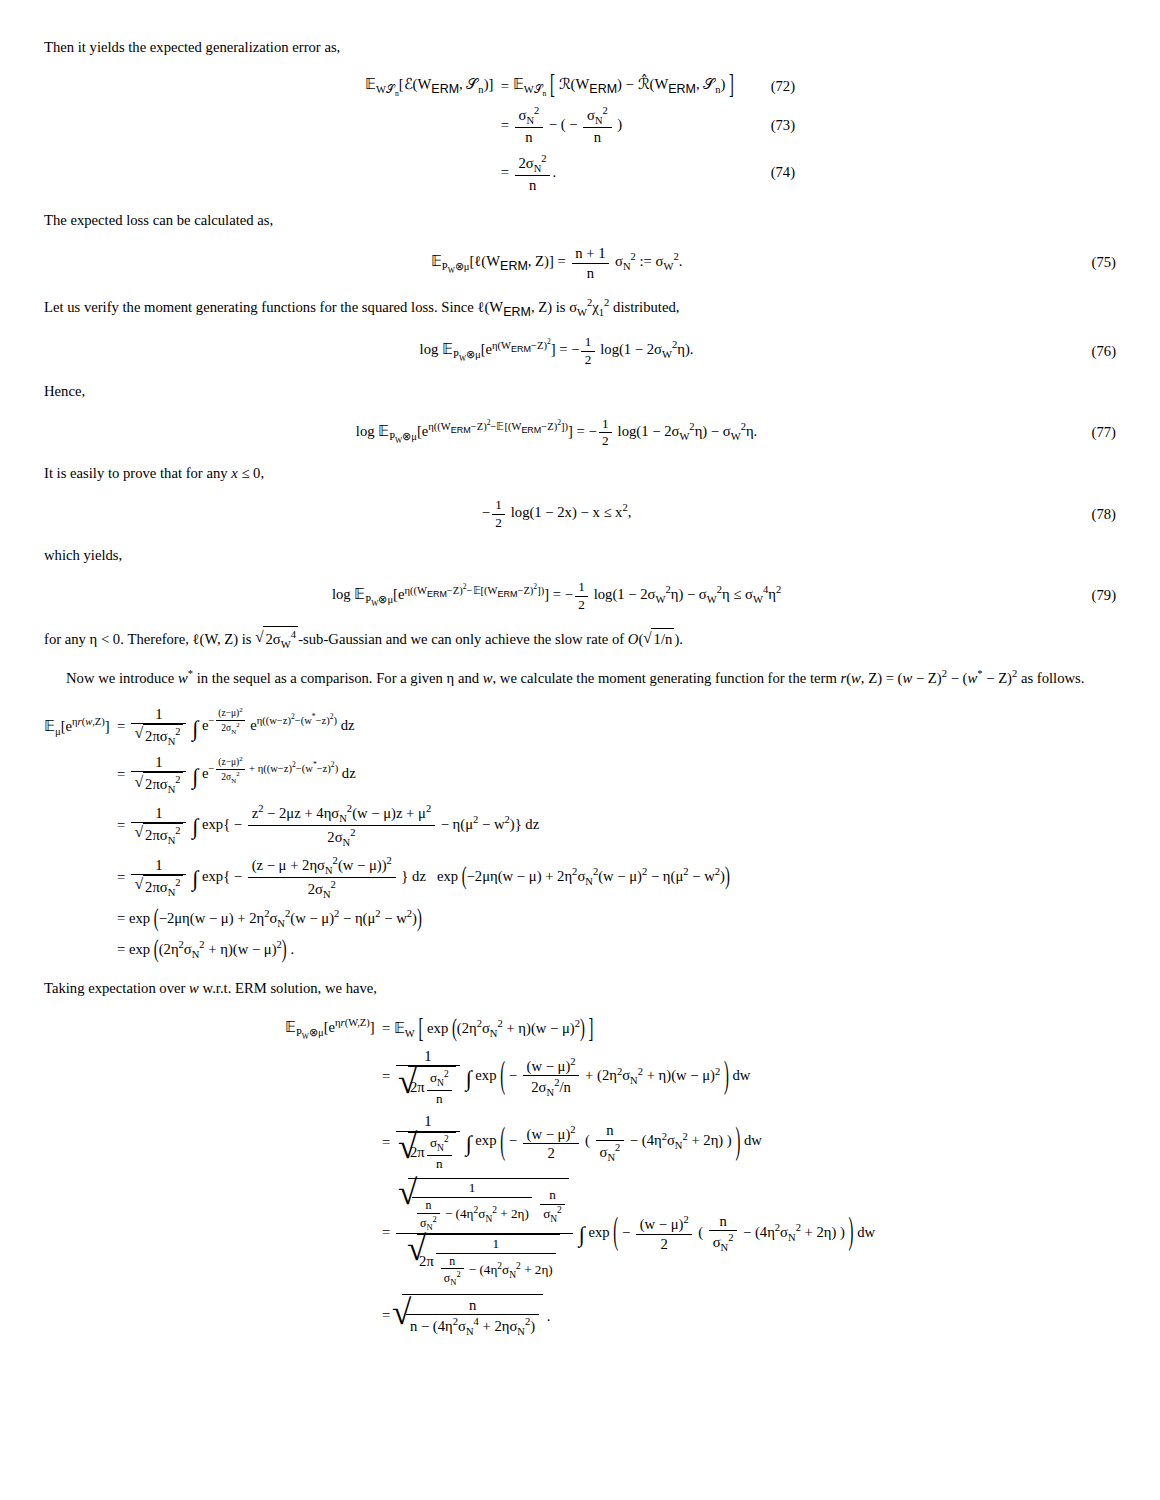Then it yields the expected generalization error as,
| 𝔼 W𝒮 n [ℰ(W ERM , 𝒮 n )] | = | 𝔼 W𝒮 n [ ℛ(W ERM ) − ℛ̂(W ERM , 𝒮 n ) ] | (72) |
| | = | σ N 2 n − ( − σ N 2 n ) | (73) |
| | = | 2σ N 2 n . | (74) |
The expected loss can be calculated as,
𝔼PW⊗μ[ℓ(WERM, Z)] = n + 1 n σN2 := σW2. (75)
Let us verify the moment generating functions for the squared loss. Since ℓ(WERM, Z) is σW2χ12 distributed,
log 𝔼PW⊗μ[eη(WERM−Z)2] = −12 log(1 − 2σW2η). (76)
Hence,
log 𝔼PW⊗μ[eη((WERM−Z)2−𝔼[(WERM−Z)2])] = −12 log(1 − 2σW2η) − σW2η. (77)
It is easily to prove that for any x ≤ 0,
−12 log(1 − 2x) − x ≤ x2, (78)
which yields,
log 𝔼PW⊗μ[eη((WERM−Z)2−𝔼[(WERM−Z)2])] = −12 log(1 − 2σW2η) − σW2η ≤ σW4η2 (79)
for any η < 0. Therefore, ℓ(W, Z) is 2σW4-sub-Gaussian and we can only achieve the slow rate of O(1/n).
Now we introduce w* in the sequel as a comparison. For a given η and w, we calculate the moment generating function for the term r(w, Z) = (w − Z)2 − (w* − Z)2 as follows.
| 𝔼 μ [e η r ( w ,Z) ] | = | 1 2πσ N 2 ∫ e − (z−μ) 2 2σ N 2 e η((w−z) 2 −(w * −z) 2 ) dz |
| | = | 1 2πσ N 2 ∫ e − (z−μ) 2 2σ N 2 + η((w−z) 2 −(w * −z) 2 ) dz |
| | = | 1 2πσ N 2 ∫ exp{ − z 2 − 2μz + 4ησ N 2 (w − μ)z + μ 2 2σ N 2 − η(μ 2 − w 2 )} dz |
| | = | 1 2πσ N 2 ∫ exp{ − (z − μ + 2ησ N 2 (w − μ)) 2 2σ N 2 } dz exp ( −2μη(w − μ) + 2η 2 σ N 2 (w − μ) 2 − η(μ 2 − w 2 ) ) |
| | = | exp ( −2μη(w − μ) + 2η 2 σ N 2 (w − μ) 2 − η(μ 2 − w 2 ) ) |
| | = | exp ( (2η 2 σ N 2 + η)(w − μ) 2 ) . |
Taking expectation over w w.r.t. ERM solution, we have,
| 𝔼 P W ⊗μ [e η r (W,Z) ] | = | 𝔼 W [ exp ( (2η 2 σ N 2 + η)(w − μ) 2 ) ] |
| | = | 1 2π σ N 2 n ∫ exp ( − (w − μ) 2 2σ N 2 /n + (2η 2 σ N 2 + η)(w − μ) 2 ) dw |
| | = | 1 2π σ N 2 n ∫ exp ( − (w − μ) 2 2 ( n σ N 2 − (4η 2 σ N 2 + 2η) ) ) dw |
| | = | 1 n σ N 2 − (4η 2 σ N 2 + 2η) n σ N 2 2π 1 n σ N 2 − (4η 2 σ N 2 + 2η) ∫ exp ( − (w − μ) 2 2 ( n σ N 2 − (4η 2 σ N 2 + 2η) ) ) dw |
| | = | n n − (4η 2 σ N 4 + 2ησ N 2 ) . |